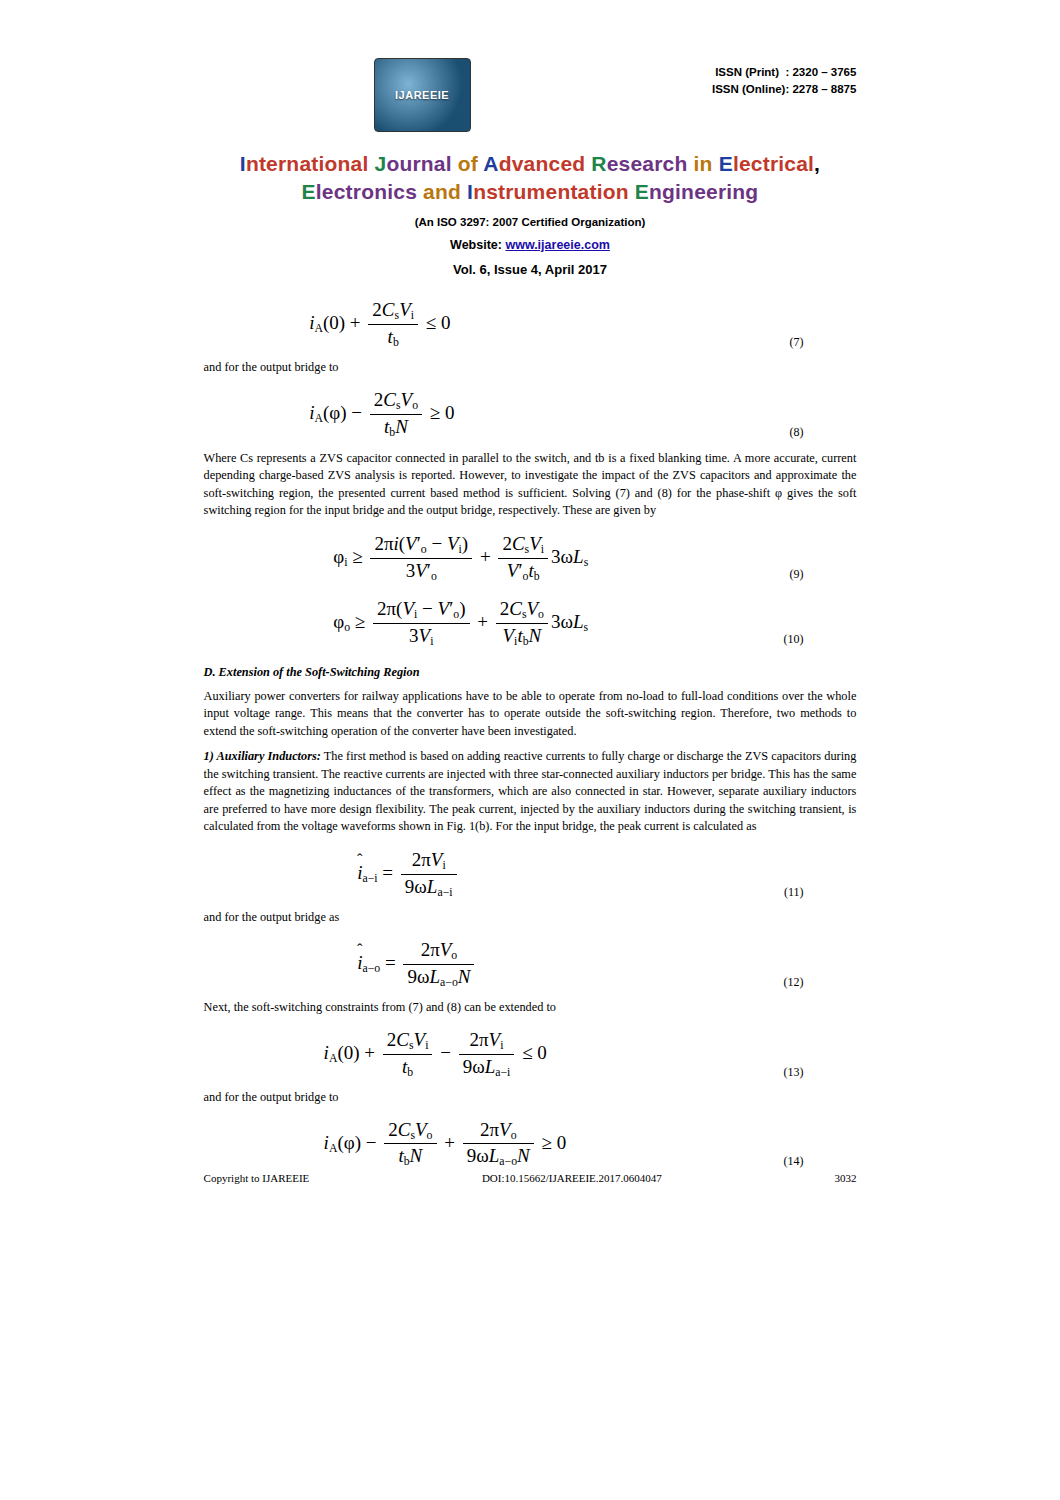ISSN (Print) : 2320 – 3765
ISSN (Online): 2278 – 8875
International Journal of Advanced Research in Electrical,
Electronics and Instrumentation Engineering
(An ISO 3297: 2007 Certified Organization)
Website: www.ijareeie.com
Vol. 6, Issue 4, April 2017
iA(0) + 2CsVi tb ≤ 0
(7)
and for the output bridge to
iA(φ) − 2CsVo tbN ≥ 0
(8)
Where Cs represents a ZVS capacitor connected in parallel to the switch, and tb is a fixed blanking time. A more accurate, current depending charge-based ZVS analysis is reported. However, to investigate the impact of the ZVS capacitors and approximate the soft-switching region, the presented current based method is sufficient. Solving (7) and (8) for the phase-shift φ gives the soft switching region for the input bridge and the output bridge, respectively. These are given by
φi ≥ 2πi(V′o − Vi) 3V′o + 2CsVi V′otb3ωLs
(9)
φo ≥ 2π(Vi − V′o) 3Vi + 2CsVo VitbN3ωLs
(10)
D. Extension of the Soft-Switching Region
Auxiliary power converters for railway applications have to be able to operate from no-load to full-load conditions over the whole input voltage range. This means that the converter has to operate outside the soft-switching region. Therefore, two methods to extend the soft-switching operation of the converter have been investigated.
1) Auxiliary Inductors: The first method is based on adding reactive currents to fully charge or discharge the ZVS capacitors during the switching transient. The reactive currents are injected with three star-connected auxiliary inductors per bridge. This has the same effect as the magnetizing inductances of the transformers, which are also connected in star. However, separate auxiliary inductors are preferred to have more design flexibility. The peak current, injected by the auxiliary inductors during the switching transient, is calculated from the voltage waveforms shown in Fig. 1(b). For the input bridge, the peak current is calculated as
̂ia−i = 2πVi 9ωLa−i
(11)
and for the output bridge as
̂ia−o = 2πVo 9ωLa−oN
(12)
Next, the soft-switching constraints from (7) and (8) can be extended to
iA(0) + 2CsVi tb − 2πVi 9ωLa−i ≤ 0
(13)
and for the output bridge to
iA(φ) − 2CsVo tbN + 2πVo 9ωLa−oN ≥ 0
(14)
Copyright to IJAREEIE DOI:10.15662/IJAREEIE.2017.0604047 3032